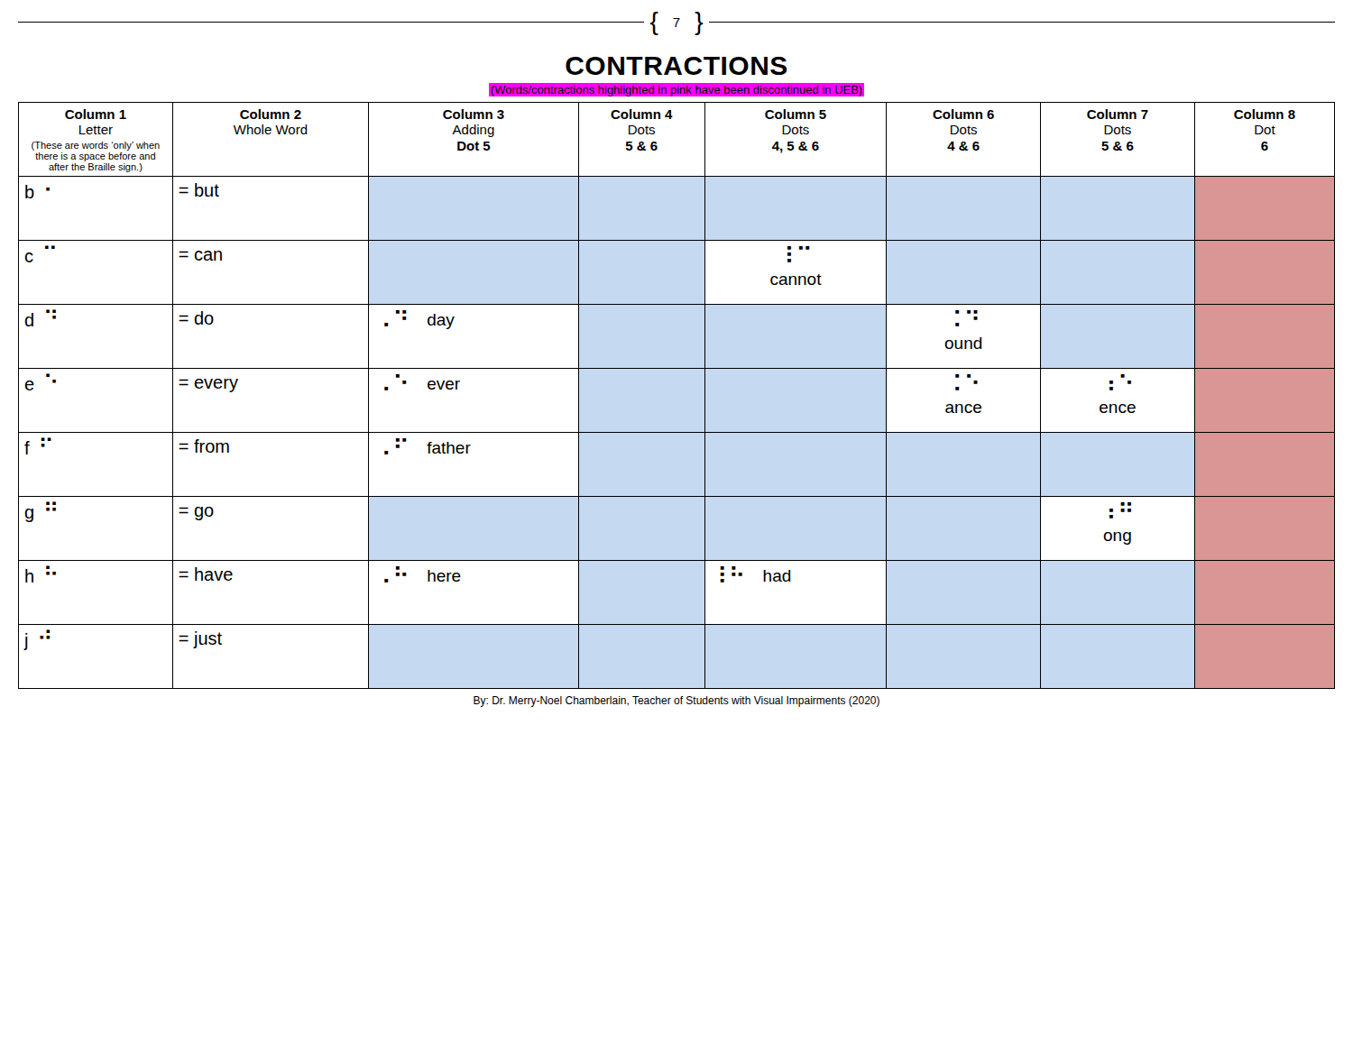{ 7 }
CONTRACTIONS
(Words/contractions highlighted in pink have been discontinued in UEB)
| Column 1 Letter (These are words ‘only’ when there is a space before and after the Braille sign.) | Column 2 Whole Word | Column 3 Adding Dot 5 | Column 4 Dots 5 & 6 | Column 5 Dots 4, 5 & 6 | Column 6 Dots 4 & 6 | Column 7 Dots 5 & 6 | Column 8 Dot 6 |
| --- | --- | --- | --- | --- | --- | --- | --- |
| b ⠂ | = but | | | | | | |
| c ⠉ | = can | | | ⠸⠉ cannot | | | |
| d ⠙ | = do | ⠠⠙ day | | | ⠨⠙ ound | | |
| e ⠑ | = every | ⠠⠑ ever | | | ⠨⠑ ance | ⠰⠑ ence | |
| f ⠋ | = from | ⠠⠋ father | | | | | |
| g ⠛ | = go | | | | | ⠰⠛ ong | |
| h ⠓ | = have | ⠠⠓ here | | ⠸⠓ had | | | |
| j ⠚ | = just | | | | | | |
By: Dr. Merry-Noel Chamberlain, Teacher of Students with Visual Impairments (2020)